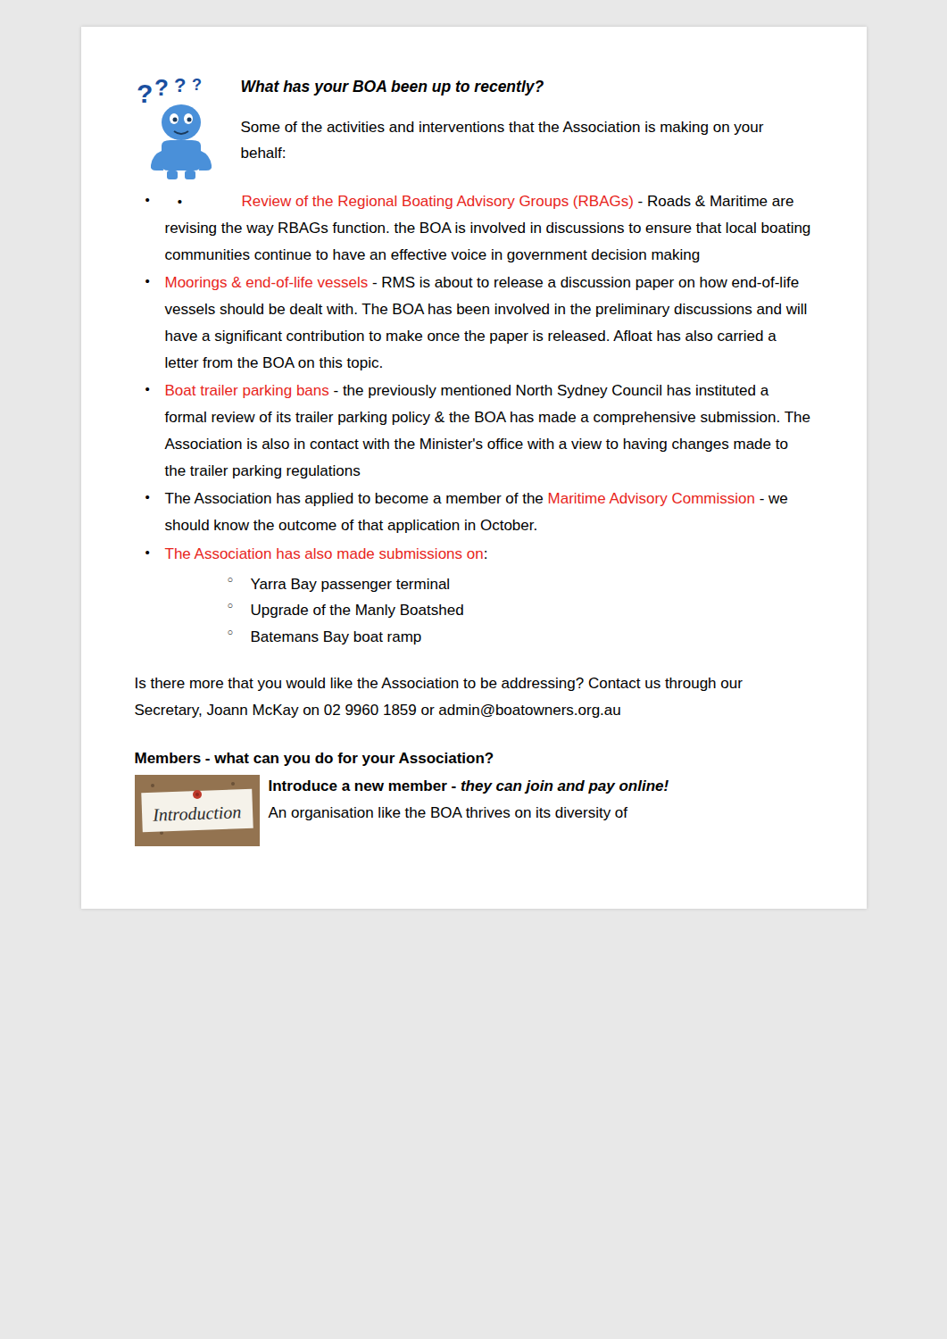? ? ? ?
What has your BOA been up to recently?
Some of the activities and interventions that the Association is making on your behalf:
Review of the Regional Boating Advisory Groups (RBAGs) - Roads & Maritime are revising the way RBAGs function. the BOA is involved in discussions to ensure that local boating communities continue to have an effective voice in government decision making
Moorings & end-of-life vessels - RMS is about to release a discussion paper on how end-of-life vessels should be dealt with. The BOA has been involved in the preliminary discussions and will have a significant contribution to make once the paper is released. Afloat has also carried a letter from the BOA on this topic.
Boat trailer parking bans - the previously mentioned North Sydney Council has instituted a formal review of its trailer parking policy & the BOA has made a comprehensive submission. The Association is also in contact with the Minister's office with a view to having changes made to the trailer parking regulations
The Association has applied to become a member of the Maritime Advisory Commission - we should know the outcome of that application in October.
The Association has also made submissions on:
Yarra Bay passenger terminal
Upgrade of the Manly Boatshed
Batemans Bay boat ramp
Is there more that you would like the Association to be addressing? Contact us through our Secretary, Joann McKay on 02 9960 1859 or admin@boatowners.org.au
Members - what can you do for your Association?
Introduction
Introduce a new member - they can join and pay online!
An organisation like the BOA thrives on its diversity of